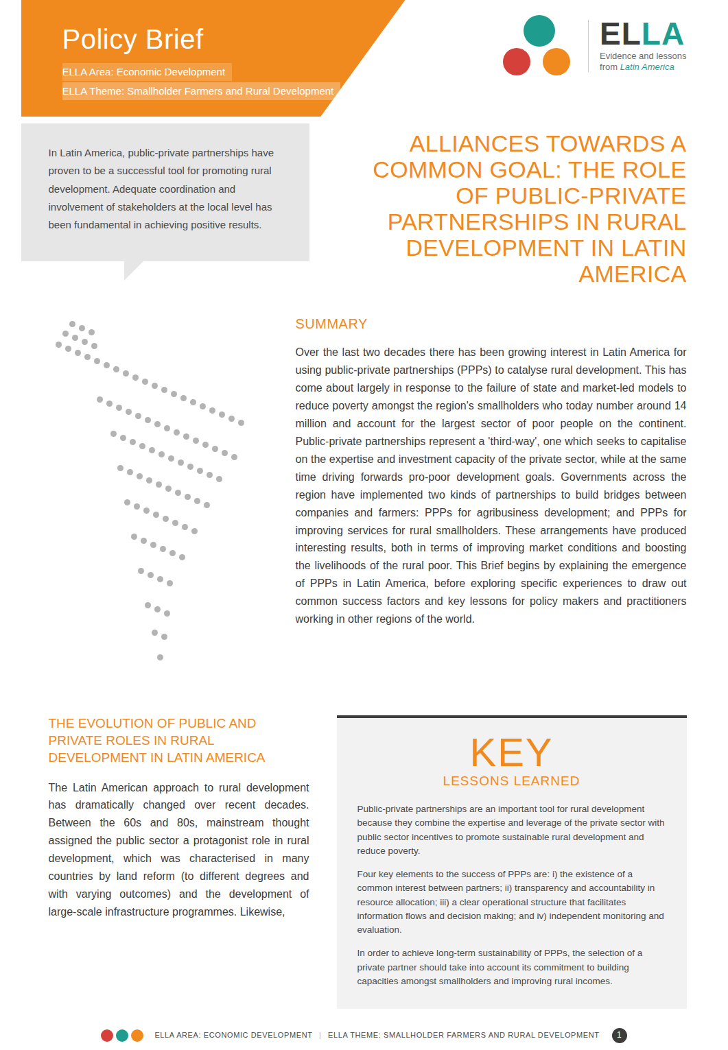Policy Brief
ELLA Area: Economic Development
ELLA Theme: Smallholder Farmers and Rural Development
ELLA
Evidence and lessons
from Latin America
In Latin America, public-private partnerships have proven to be a successful tool for promoting rural development. Adequate coordination and involvement of stakeholders at the local level has been fundamental in achieving positive results.
ALLIANCES TOWARDS A COMMON GOAL: THE ROLE OF PUBLIC-PRIVATE PARTNERSHIPS IN RURAL DEVELOPMENT IN LATIN AMERICA
Summary
Over the last two decades there has been growing interest in Latin America for using public-private partnerships (PPPs) to catalyse rural development. This has come about largely in response to the failure of state and market-led models to reduce poverty amongst the region's smallholders who today number around 14 million and account for the largest sector of poor people on the continent. Public-private partnerships represent a 'third-way', one which seeks to capitalise on the expertise and investment capacity of the private sector, while at the same time driving forwards pro-poor development goals. Governments across the region have implemented two kinds of partnerships to build bridges between companies and farmers: PPPs for agribusiness development; and PPPs for improving services for rural smallholders. These arrangements have produced interesting results, both in terms of improving market conditions and boosting the livelihoods of the rural poor. This Brief begins by explaining the emergence of PPPs in Latin America, before exploring specific experiences to draw out common success factors and key lessons for policy makers and practitioners working in other regions of the world.
The evolution of public and private roles in rural development in Latin America
The Latin American approach to rural development has dramatically changed over recent decades. Between the 60s and 80s, mainstream thought assigned the public sector a protagonist role in rural development, which was characterised in many countries by land reform (to different degrees and with varying outcomes) and the development of large-scale infrastructure programmes. Likewise,
KEY Lessons Learned
Public-private partnerships are an important tool for rural development because they combine the expertise and leverage of the private sector with public sector incentives to promote sustainable rural development and reduce poverty.
Four key elements to the success of PPPs are: i) the existence of a common interest between partners; ii) transparency and accountability in resource allocation; iii) a clear operational structure that facilitates information flows and decision making; and iv) independent monitoring and evaluation.
In order to achieve long-term sustainability of PPPs, the selection of a private partner should take into account its commitment to building capacities amongst smallholders and improving rural incomes.
ELLA Area: Economic Development | ELLA Theme: Smallholder Farmers and Rural Development
1